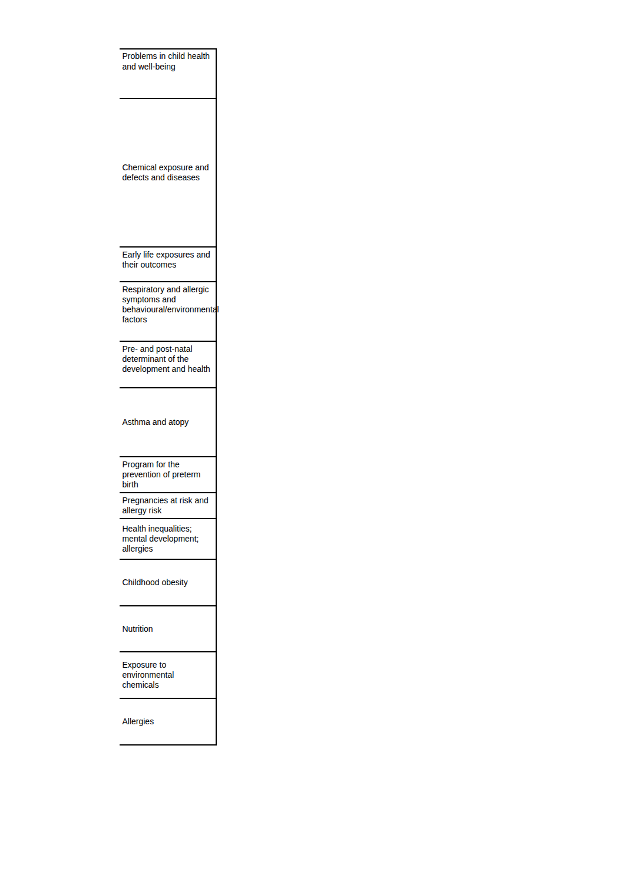| Problems in child health and well-being |
| Chemical exposure and defects and diseases |
| Early life exposures and their outcomes |
| Respiratory and allergic symptoms and behavioural/environmental factors |
| Pre- and post-natal determinant of the development and health |
| Asthma and atopy |
| Program for the prevention of preterm birth |
| Pregnancies at risk and allergy risk |
| Health inequalities; mental development; allergies |
| Childhood obesity |
| Nutrition |
| Exposure to environmental chemicals |
| Allergies |